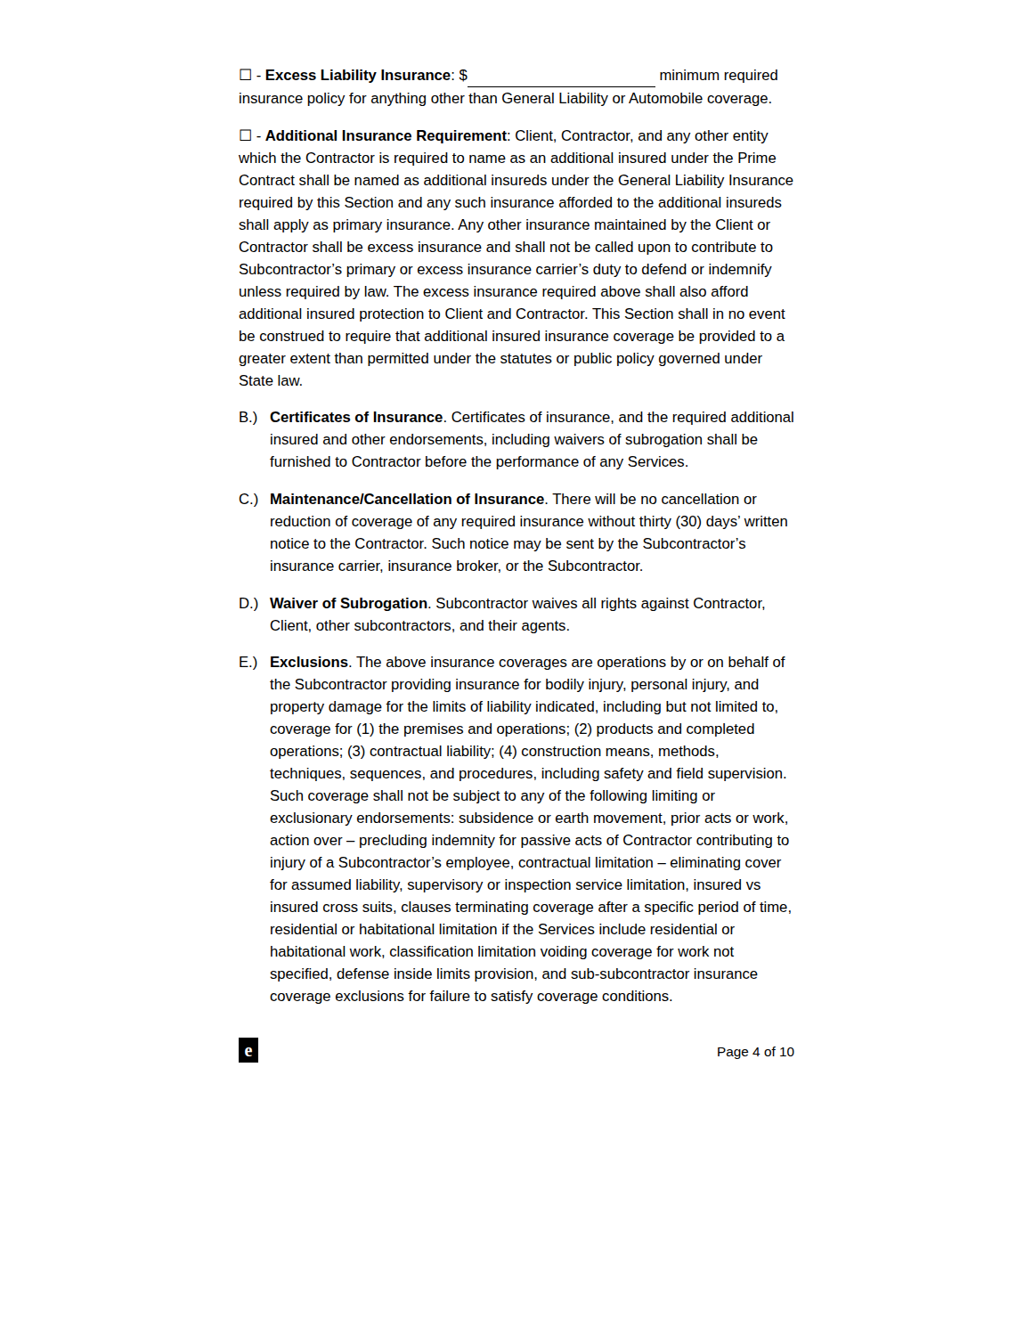☐ - Excess Liability Insurance: $ minimum required insurance policy for anything other than General Liability or Automobile coverage.
☐ - Additional Insurance Requirement: Client, Contractor, and any other entity which the Contractor is required to name as an additional insured under the Prime Contract shall be named as additional insureds under the General Liability Insurance required by this Section and any such insurance afforded to the additional insureds shall apply as primary insurance. Any other insurance maintained by the Client or Contractor shall be excess insurance and shall not be called upon to contribute to Subcontractor’s primary or excess insurance carrier’s duty to defend or indemnify unless required by law. The excess insurance required above shall also afford additional insured protection to Client and Contractor. This Section shall in no event be construed to require that additional insured insurance coverage be provided to a greater extent than permitted under the statutes or public policy governed under State law.
B.) Certificates of Insurance. Certificates of insurance, and the required additional insured and other endorsements, including waivers of subrogation shall be furnished to Contractor before the performance of any Services.
C.) Maintenance/Cancellation of Insurance. There will be no cancellation or reduction of coverage of any required insurance without thirty (30) days’ written notice to the Contractor. Such notice may be sent by the Subcontractor’s insurance carrier, insurance broker, or the Subcontractor.
D.) Waiver of Subrogation. Subcontractor waives all rights against Contractor, Client, other subcontractors, and their agents.
E.) Exclusions. The above insurance coverages are operations by or on behalf of the Subcontractor providing insurance for bodily injury, personal injury, and property damage for the limits of liability indicated, including but not limited to, coverage for (1) the premises and operations; (2) products and completed operations; (3) contractual liability; (4) construction means, methods, techniques, sequences, and procedures, including safety and field supervision. Such coverage shall not be subject to any of the following limiting or exclusionary endorsements: subsidence or earth movement, prior acts or work, action over – precluding indemnity for passive acts of Contractor contributing to injury of a Subcontractor’s employee, contractual limitation – eliminating cover for assumed liability, supervisory or inspection service limitation, insured vs insured cross suits, clauses terminating coverage after a specific period of time, residential or habitational limitation if the Services include residential or habitational work, classification limitation voiding coverage for work not specified, defense inside limits provision, and sub-subcontractor insurance coverage exclusions for failure to satisfy coverage conditions.
e Page 4 of 10